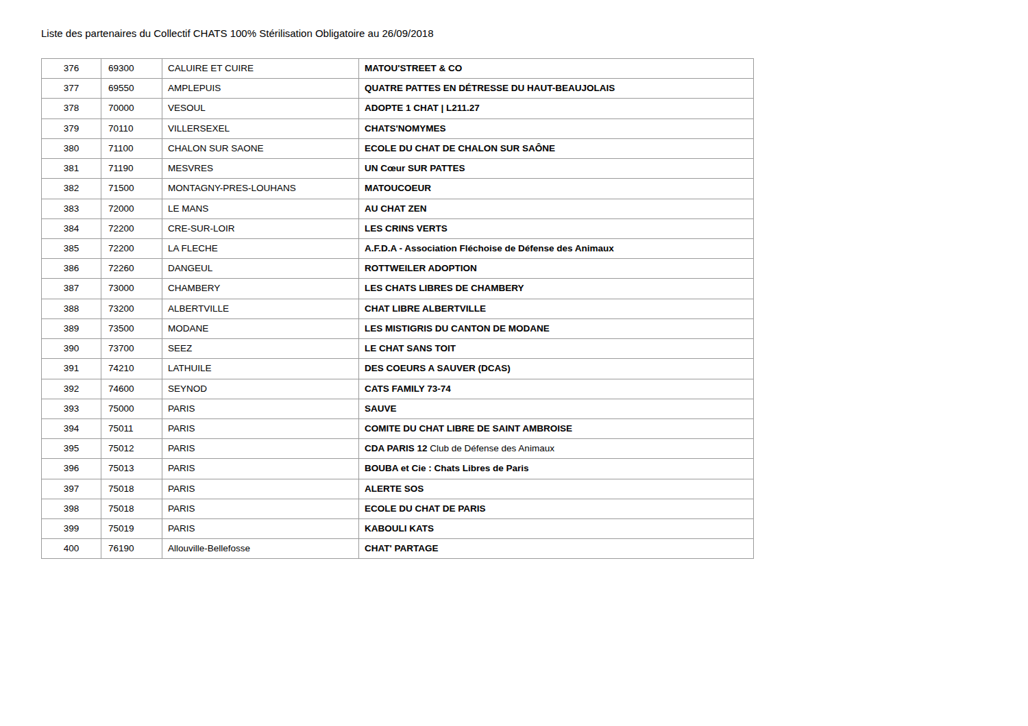Liste des partenaires du Collectif CHATS 100% Stérilisation Obligatoire au 26/09/2018
| 376 | 69300 | CALUIRE ET CUIRE | MATOU'STREET & CO |
| 377 | 69550 | AMPLEPUIS | QUATRE PATTES EN DÉTRESSE DU HAUT-BEAUJOLAIS |
| 378 | 70000 | VESOUL | ADOPTE 1 CHAT / L211.27 |
| 379 | 70110 | VILLERSEXEL | CHATS'NOMYMES |
| 380 | 71100 | CHALON SUR SAONE | ECOLE DU CHAT DE CHALON SUR SAÔNE |
| 381 | 71190 | MESVRES | UN Cœur SUR PATTES |
| 382 | 71500 | MONTAGNY-PRES-LOUHANS | MATOUCOEUR |
| 383 | 72000 | LE MANS | AU CHAT ZEN |
| 384 | 72200 | CRE-SUR-LOIR | LES CRINS VERTS |
| 385 | 72200 | LA FLECHE | A.F.D.A - Association Fléchoise de Défense des Animaux |
| 386 | 72260 | DANGEUL | ROTTWEILER ADOPTION |
| 387 | 73000 | CHAMBERY | LES CHATS LIBRES DE CHAMBERY |
| 388 | 73200 | ALBERTVILLE | CHAT LIBRE ALBERTVILLE |
| 389 | 73500 | MODANE | LES MISTIGRIS DU CANTON DE MODANE |
| 390 | 73700 | SEEZ | LE CHAT SANS TOIT |
| 391 | 74210 | LATHUILE | DES COEURS A SAUVER (DCAS) |
| 392 | 74600 | SEYNOD | CATS FAMILY 73-74 |
| 393 | 75000 | PARIS | SAUVE |
| 394 | 75011 | PARIS | COMITE DU CHAT LIBRE DE SAINT AMBROISE |
| 395 | 75012 | PARIS | CDA PARIS 12 Club de Défense des Animaux |
| 396 | 75013 | PARIS | BOUBA et Cie : Chats Libres de Paris |
| 397 | 75018 | PARIS | ALERTE SOS |
| 398 | 75018 | PARIS | ECOLE DU CHAT DE PARIS |
| 399 | 75019 | PARIS | KABOULI KATS |
| 400 | 76190 | Allouville-Bellefosse | CHAT' PARTAGE |